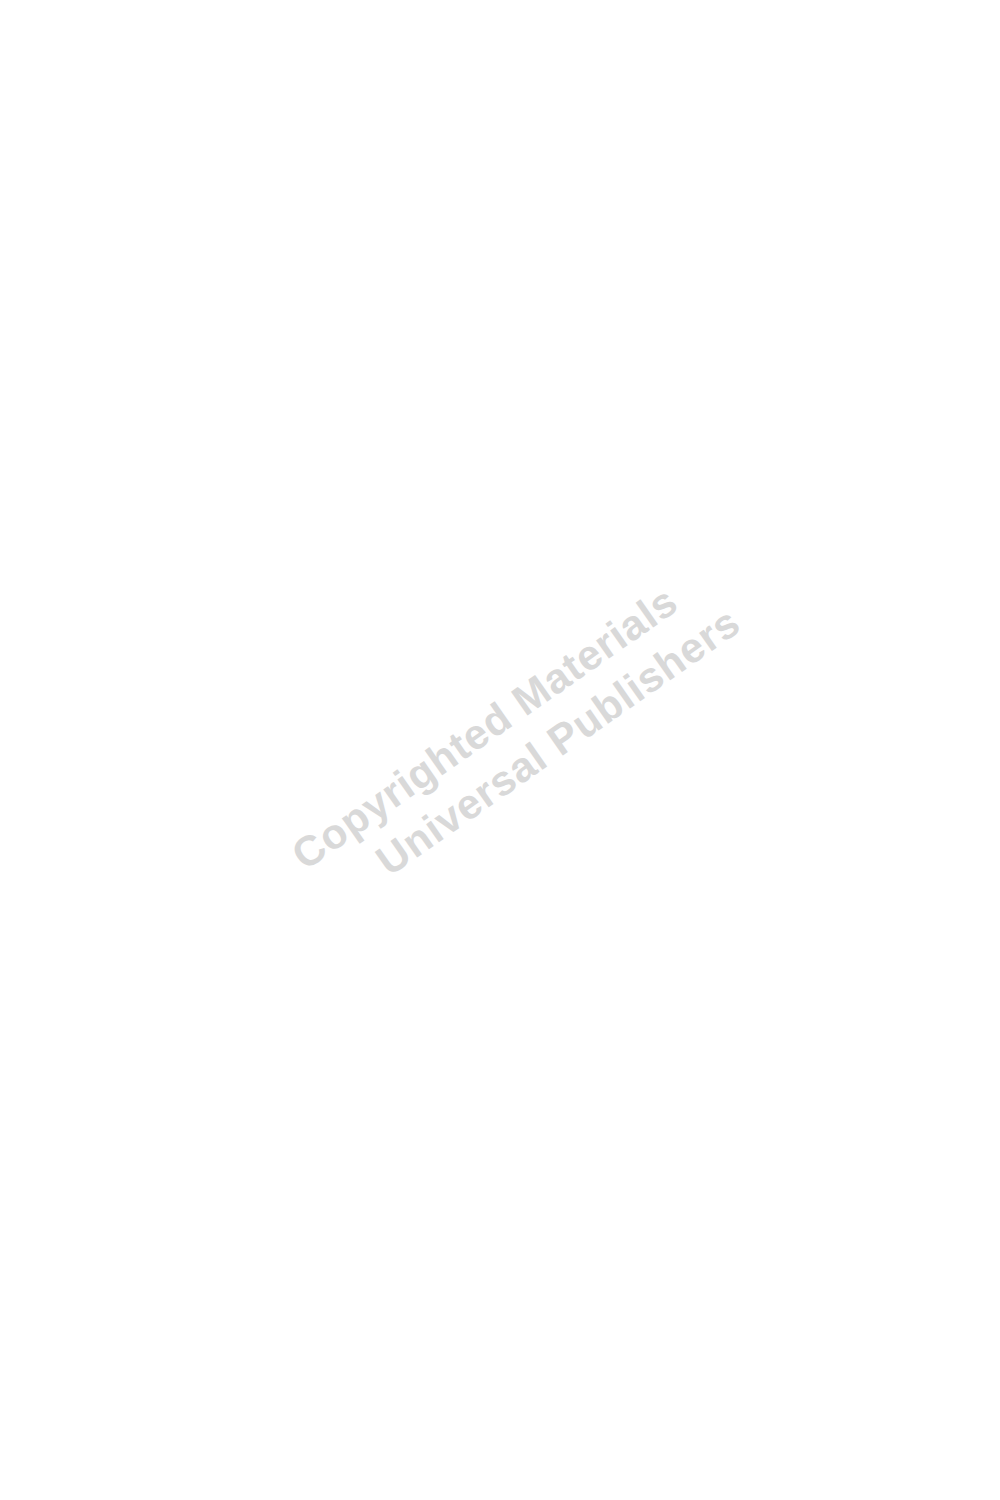Copyrighted Materials Universal Publishers